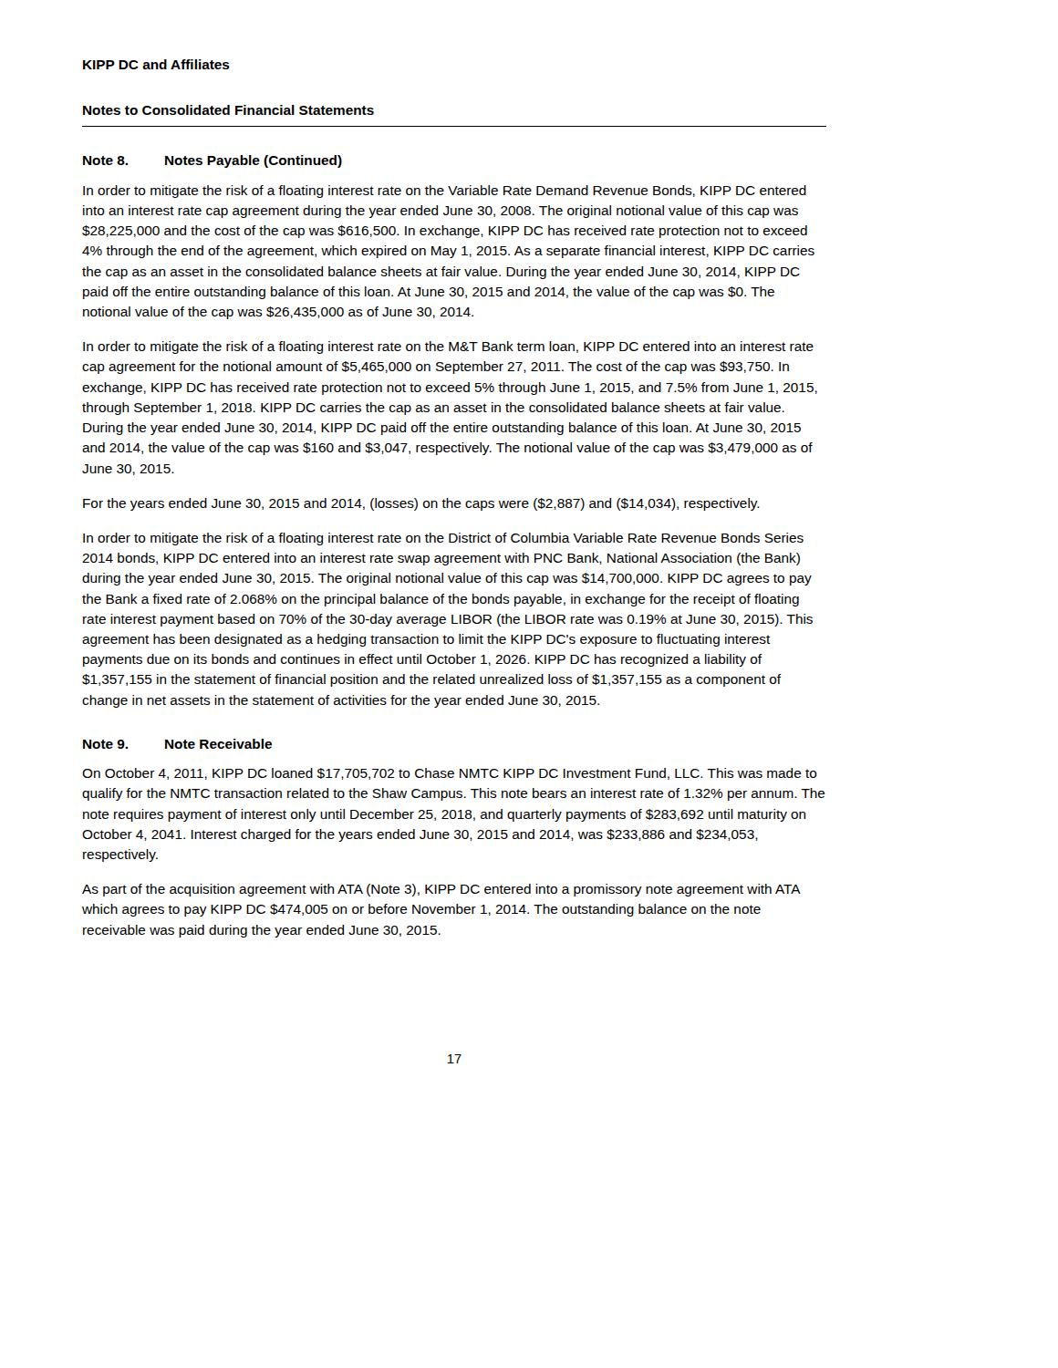KIPP DC and Affiliates
Notes to Consolidated Financial Statements
Note 8. Notes Payable (Continued)
In order to mitigate the risk of a floating interest rate on the Variable Rate Demand Revenue Bonds, KIPP DC entered into an interest rate cap agreement during the year ended June 30, 2008. The original notional value of this cap was $28,225,000 and the cost of the cap was $616,500. In exchange, KIPP DC has received rate protection not to exceed 4% through the end of the agreement, which expired on May 1, 2015. As a separate financial interest, KIPP DC carries the cap as an asset in the consolidated balance sheets at fair value. During the year ended June 30, 2014, KIPP DC paid off the entire outstanding balance of this loan. At June 30, 2015 and 2014, the value of the cap was $0. The notional value of the cap was $26,435,000 as of June 30, 2014.
In order to mitigate the risk of a floating interest rate on the M&T Bank term loan, KIPP DC entered into an interest rate cap agreement for the notional amount of $5,465,000 on September 27, 2011. The cost of the cap was $93,750. In exchange, KIPP DC has received rate protection not to exceed 5% through June 1, 2015, and 7.5% from June 1, 2015, through September 1, 2018. KIPP DC carries the cap as an asset in the consolidated balance sheets at fair value. During the year ended June 30, 2014, KIPP DC paid off the entire outstanding balance of this loan. At June 30, 2015 and 2014, the value of the cap was $160 and $3,047, respectively. The notional value of the cap was $3,479,000 as of June 30, 2015.
For the years ended June 30, 2015 and 2014, (losses) on the caps were ($2,887) and ($14,034), respectively.
In order to mitigate the risk of a floating interest rate on the District of Columbia Variable Rate Revenue Bonds Series 2014 bonds, KIPP DC entered into an interest rate swap agreement with PNC Bank, National Association (the Bank) during the year ended June 30, 2015. The original notional value of this cap was $14,700,000. KIPP DC agrees to pay the Bank a fixed rate of 2.068% on the principal balance of the bonds payable, in exchange for the receipt of floating rate interest payment based on 70% of the 30-day average LIBOR (the LIBOR rate was 0.19% at June 30, 2015). This agreement has been designated as a hedging transaction to limit the KIPP DC's exposure to fluctuating interest payments due on its bonds and continues in effect until October 1, 2026. KIPP DC has recognized a liability of $1,357,155 in the statement of financial position and the related unrealized loss of $1,357,155 as a component of change in net assets in the statement of activities for the year ended June 30, 2015.
Note 9. Note Receivable
On October 4, 2011, KIPP DC loaned $17,705,702 to Chase NMTC KIPP DC Investment Fund, LLC. This was made to qualify for the NMTC transaction related to the Shaw Campus. This note bears an interest rate of 1.32% per annum. The note requires payment of interest only until December 25, 2018, and quarterly payments of $283,692 until maturity on October 4, 2041. Interest charged for the years ended June 30, 2015 and 2014, was $233,886 and $234,053, respectively.
As part of the acquisition agreement with ATA (Note 3), KIPP DC entered into a promissory note agreement with ATA which agrees to pay KIPP DC $474,005 on or before November 1, 2014. The outstanding balance on the note receivable was paid during the year ended June 30, 2015.
17